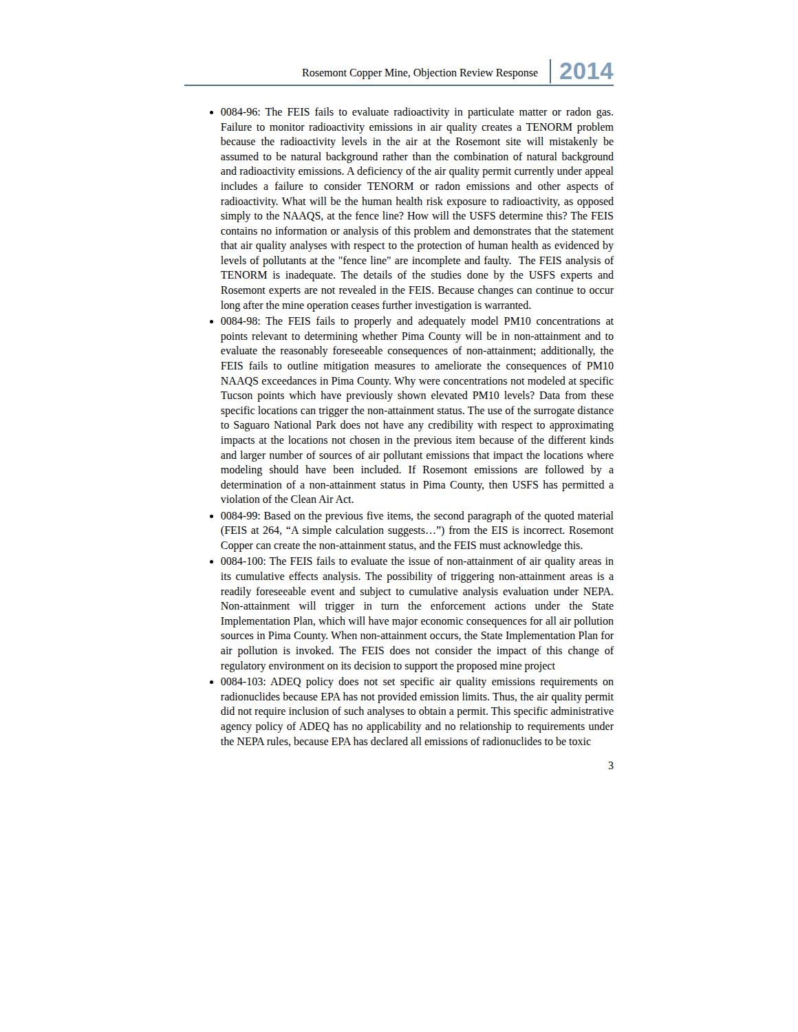Rosemont Copper Mine, Objection Review Response
2014
0084-96: The FEIS fails to evaluate radioactivity in particulate matter or radon gas. Failure to monitor radioactivity emissions in air quality creates a TENORM problem because the radioactivity levels in the air at the Rosemont site will mistakenly be assumed to be natural background rather than the combination of natural background and radioactivity emissions. A deficiency of the air quality permit currently under appeal includes a failure to consider TENORM or radon emissions and other aspects of radioactivity. What will be the human health risk exposure to radioactivity, as opposed simply to the NAAQS, at the fence line? How will the USFS determine this? The FEIS contains no information or analysis of this problem and demonstrates that the statement that air quality analyses with respect to the protection of human health as evidenced by levels of pollutants at the "fence line" are incomplete and faulty. The FEIS analysis of TENORM is inadequate. The details of the studies done by the USFS experts and Rosemont experts are not revealed in the FEIS. Because changes can continue to occur long after the mine operation ceases further investigation is warranted.
0084-98: The FEIS fails to properly and adequately model PM10 concentrations at points relevant to determining whether Pima County will be in non-attainment and to evaluate the reasonably foreseeable consequences of non-attainment; additionally, the FEIS fails to outline mitigation measures to ameliorate the consequences of PM10 NAAQS exceedances in Pima County. Why were concentrations not modeled at specific Tucson points which have previously shown elevated PM10 levels? Data from these specific locations can trigger the non-attainment status. The use of the surrogate distance to Saguaro National Park does not have any credibility with respect to approximating impacts at the locations not chosen in the previous item because of the different kinds and larger number of sources of air pollutant emissions that impact the locations where modeling should have been included. If Rosemont emissions are followed by a determination of a non-attainment status in Pima County, then USFS has permitted a violation of the Clean Air Act.
0084-99: Based on the previous five items, the second paragraph of the quoted material (FEIS at 264, “A simple calculation suggests…”) from the EIS is incorrect. Rosemont Copper can create the non-attainment status, and the FEIS must acknowledge this.
0084-100: The FEIS fails to evaluate the issue of non-attainment of air quality areas in its cumulative effects analysis. The possibility of triggering non-attainment areas is a readily foreseeable event and subject to cumulative analysis evaluation under NEPA. Non-attainment will trigger in turn the enforcement actions under the State Implementation Plan, which will have major economic consequences for all air pollution sources in Pima County. When non-attainment occurs, the State Implementation Plan for air pollution is invoked. The FEIS does not consider the impact of this change of regulatory environment on its decision to support the proposed mine project
0084-103: ADEQ policy does not set specific air quality emissions requirements on radionuclides because EPA has not provided emission limits. Thus, the air quality permit did not require inclusion of such analyses to obtain a permit. This specific administrative agency policy of ADEQ has no applicability and no relationship to requirements under the NEPA rules, because EPA has declared all emissions of radionuclides to be toxic
3